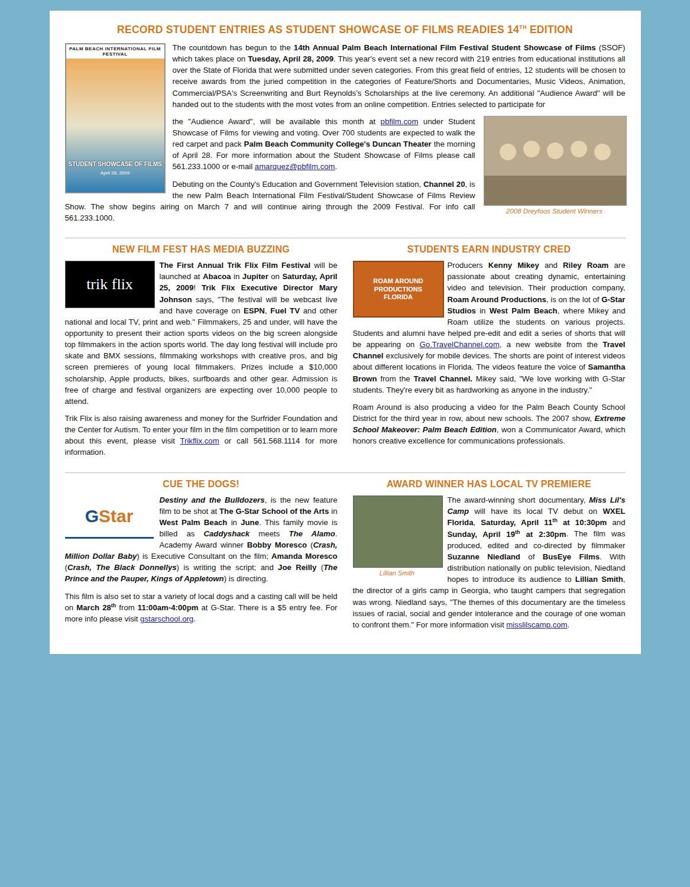Record Student Entries as Student Showcase of Films Readies 14th Edition
PALM BEACH INTERNATIONAL FILM FESTIVAL
STUDENT SHOWCASE OF FILMS
April 28, 2009
The countdown has begun to the 14th Annual Palm Beach International Film Festival Student Showcase of Films (SSOF) which takes place on Tuesday, April 28, 2009. This year's event set a new record with 219 entries from educational institutions all over the State of Florida that were submitted under seven categories. From this great field of entries, 12 students will be chosen to receive awards from the juried competition in the categories of Feature/Shorts and Documentaries, Music Videos, Animation, Commercial/PSA's Screenwriting and Burt Reynolds's Scholarships at the live ceremony. An additional "Audience Award" will be handed out to the students with the most votes from an online competition. Entries selected to participate for
2008 Dreyfoos Student Winners
the "Audience Award", will be available this month at pbfilm.com under Student Showcase of Films for viewing and voting. Over 700 students are expected to walk the red carpet and pack Palm Beach Community College's Duncan Theater the morning of April 28. For more information about the Student Showcase of Films please call 561.233.1000 or e-mail amarquez@pbfilm.com.
Debuting on the County's Education and Government Television station, Channel 20, is the new Palm Beach International Film Festival/Student Showcase of Films Review Show. The show begins airing on March 7 and will continue airing through the 2009 Festival. For info call 561.233.1000.
New Film Fest Has Media Buzzing
trik flix
The First Annual Trik Flix Film Festival will be launched at Abacoa in Jupiter on Saturday, April 25, 2009! Trik Flix Executive Director Mary Johnson says, "The festival will be webcast live and have coverage on ESPN, Fuel TV and other national and local TV, print and web." Filmmakers, 25 and under, will have the opportunity to present their action sports videos on the big screen alongside top filmmakers in the action sports world. The day long festival will include pro skate and BMX sessions, filmmaking workshops with creative pros, and big screen premieres of young local filmmakers. Prizes include a $10,000 scholarship, Apple products, bikes, surfboards and other gear. Admission is free of charge and festival organizers are expecting over 10,000 people to attend.
Trik Flix is also raising awareness and money for the Surfrider Foundation and the Center for Autism. To enter your film in the film competition or to learn more about this event, please visit Trikflix.com or call 561.568.1114 for more information.
Students Earn Industry Cred
ROAM AROUND
PRODUCTIONS
FLORIDA
Producers Kenny Mikey and Riley Roam are passionate about creating dynamic, entertaining video and television. Their production company, Roam Around Productions, is on the lot of G-Star Studios in West Palm Beach, where Mikey and Roam utilize the students on various projects. Students and alumni have helped pre-edit and edit a series of shorts that will be appearing on Go.TravelChannel.com, a new website from the Travel Channel exclusively for mobile devices. The shorts are point of interest videos about different locations in Florida. The videos feature the voice of Samantha Brown from the Travel Channel. Mikey said, "We love working with G-Star students. They're every bit as hardworking as anyone in the industry."
Roam Around is also producing a video for the Palm Beach County School District for the third year in row, about new schools. The 2007 show, Extreme School Makeover: Palm Beach Edition, won a Communicator Award, which honors creative excellence for communications professionals.
Cue the Dogs!
GStar
Destiny and the Bulldozers, is the new feature film to be shot at The G-Star School of the Arts in West Palm Beach in June. This family movie is billed as Caddyshack meets The Alamo. Academy Award winner Bobby Moresco (Crash, Million Dollar Baby) is Executive Consultant on the film; Amanda Moresco (Crash, The Black Donnellys) is writing the script; and Joe Reilly (The Prince and the Pauper, Kings of Appletown) is directing.
This film is also set to star a variety of local dogs and a casting call will be held on March 28th from 11:00am-4:00pm at G-Star. There is a $5 entry fee. For more info please visit gstarschool.org.
Award Winner Has Local TV Premiere
Lillian Smith
The award-winning short documentary, Miss Lil's Camp will have its local TV debut on WXEL Florida, Saturday, April 11th at 10:30pm and Sunday, April 19th at 2:30pm. The film was produced, edited and co-directed by filmmaker Suzanne Niedland of BusEye Films. With distribution nationally on public television, Niedland hopes to introduce its audience to Lillian Smith, the director of a girls camp in Georgia, who taught campers that segregation was wrong. Niedland says, "The themes of this documentary are the timeless issues of racial, social and gender intolerance and the courage of one woman to confront them." For more information visit misslilscamp.com.